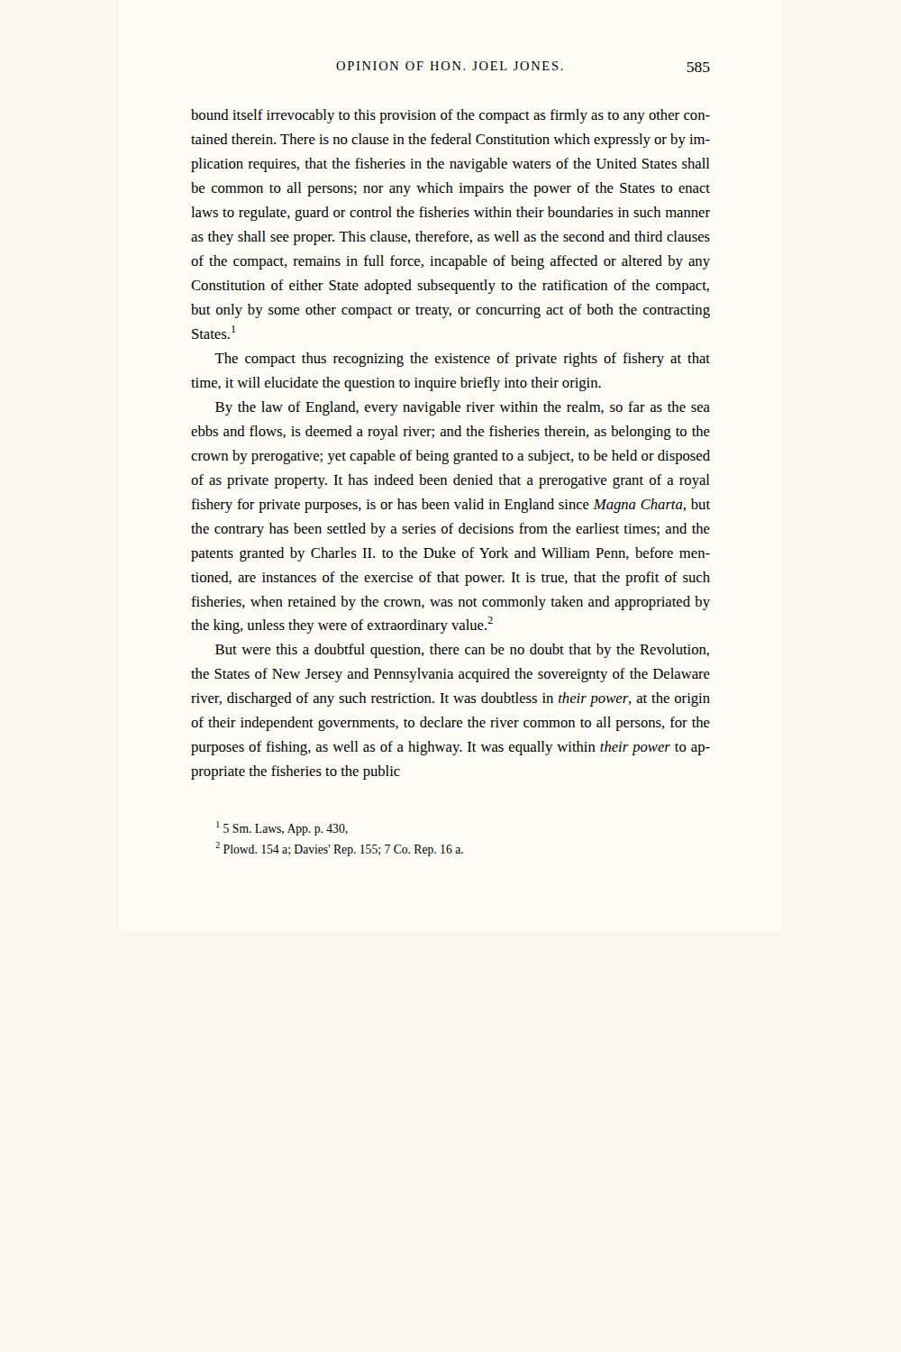Opinion of Hon. Joel Jones. 585
bound itself irrevocably to this provision of the compact as firmly as to any other contained therein. There is no clause in the federal Constitution which expressly or by implication requires, that the fisheries in the navigable waters of the United States shall be common to all persons; nor any which impairs the power of the States to enact laws to regulate, guard or control the fisheries within their boundaries in such manner as they shall see proper. This clause, therefore, as well as the second and third clauses of the compact, remains in full force, incapable of being affected or altered by any Constitution of either State adopted subsequently to the ratification of the compact, but only by some other compact or treaty, or concurring act of both the contracting States.1
The compact thus recognizing the existence of private rights of fishery at that time, it will elucidate the question to inquire briefly into their origin.
By the law of England, every navigable river within the realm, so far as the sea ebbs and flows, is deemed a royal river; and the fisheries therein, as belonging to the crown by prerogative; yet capable of being granted to a subject, to be held or disposed of as private property. It has indeed been denied that a prerogative grant of a royal fishery for private purposes, is or has been valid in England since Magna Charta, but the contrary has been settled by a series of decisions from the earliest times; and the patents granted by Charles II. to the Duke of York and William Penn, before mentioned, are instances of the exercise of that power. It is true, that the profit of such fisheries, when retained by the crown, was not commonly taken and appropriated by the king, unless they were of extraordinary value.2
But were this a doubtful question, there can be no doubt that by the Revolution, the States of New Jersey and Pennsylvania acquired the sovereignty of the Delaware river, discharged of any such restriction. It was doubtless in their power, at the origin of their independent governments, to declare the river common to all persons, for the purposes of fishing, as well as of a highway. It was equally within their power to appropriate the fisheries to the public
1 5 Sm. Laws, App. p. 430,
2 Plowd. 154 a; Davies' Rep. 155; 7 Co. Rep. 16 a.